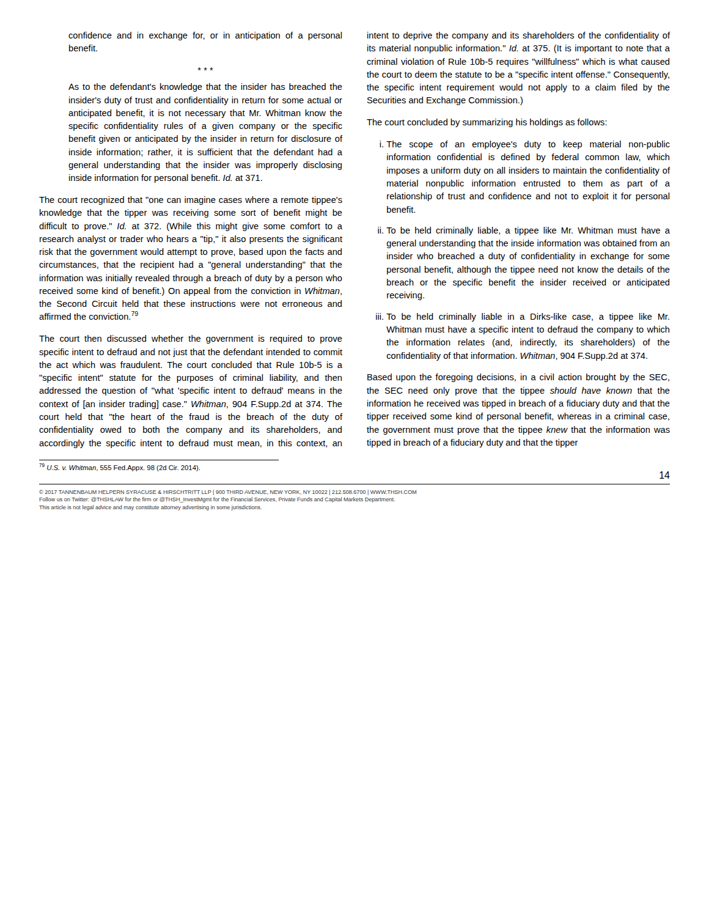confidence and in exchange for, or in anticipation of a personal benefit.
* * *
As to the defendant's knowledge that the insider has breached the insider's duty of trust and confidentiality in return for some actual or anticipated benefit, it is not necessary that Mr. Whitman know the specific confidentiality rules of a given company or the specific benefit given or anticipated by the insider in return for disclosure of inside information; rather, it is sufficient that the defendant had a general understanding that the insider was improperly disclosing inside information for personal benefit. Id. at 371.
The court recognized that "one can imagine cases where a remote tippee's knowledge that the tipper was receiving some sort of benefit might be difficult to prove." Id. at 372. (While this might give some comfort to a research analyst or trader who hears a "tip," it also presents the significant risk that the government would attempt to prove, based upon the facts and circumstances, that the recipient had a "general understanding" that the information was initially revealed through a breach of duty by a person who received some kind of benefit.) On appeal from the conviction in Whitman, the Second Circuit held that these instructions were not erroneous and affirmed the conviction.79
The court then discussed whether the government is required to prove specific intent to defraud and not just that the defendant intended to commit the act which was fraudulent. The court concluded that Rule 10b-5 is a "specific intent" statute for the purposes of criminal liability, and then addressed the question of "what 'specific intent to defraud' means in the context of [an insider trading] case." Whitman, 904 F.Supp.2d at 374. The court held that "the heart of the fraud is the breach of the duty of confidentiality owed to both the company and its shareholders, and accordingly the specific intent to defraud must mean, in this context, an intent to deprive the company and its shareholders of the confidentiality of its material nonpublic information." Id. at 375. (It is important to note that a criminal violation of Rule 10b-5 requires "willfulness" which is what caused the court to deem the statute to be a "specific intent offense." Consequently, the specific intent requirement would not apply to a claim filed by the Securities and Exchange Commission.)
The court concluded by summarizing his holdings as follows:
The scope of an employee's duty to keep material non-public information confidential is defined by federal common law, which imposes a uniform duty on all insiders to maintain the confidentiality of material nonpublic information entrusted to them as part of a relationship of trust and confidence and not to exploit it for personal benefit.
To be held criminally liable, a tippee like Mr. Whitman must have a general understanding that the inside information was obtained from an insider who breached a duty of confidentiality in exchange for some personal benefit, although the tippee need not know the details of the breach or the specific benefit the insider received or anticipated receiving.
To be held criminally liable in a Dirks-like case, a tippee like Mr. Whitman must have a specific intent to defraud the company to which the information relates (and, indirectly, its shareholders) of the confidentiality of that information. Whitman, 904 F.Supp.2d at 374.
Based upon the foregoing decisions, in a civil action brought by the SEC, the SEC need only prove that the tippee should have known that the information he received was tipped in breach of a fiduciary duty and that the tipper received some kind of personal benefit, whereas in a criminal case, the government must prove that the tippee knew that the information was tipped in breach of a fiduciary duty and that the tipper
79 U.S. v. Whitman, 555 Fed.Appx. 98 (2d Cir. 2014).
14
© 2017 TANNENBAUM HELPERN SYRACUSE & HIRSCHTRITT LLP | 900 THIRD AVENUE, NEW YORK, NY 10022 | 212.508.6700 | WWW.THSH.COM
Follow us on Twitter: @THSHLAW for the firm or @THSH_InvestMgmt for the Financial Services, Private Funds and Capital Markets Department.
This article is not legal advice and may constitute attorney advertising in some jurisdictions.